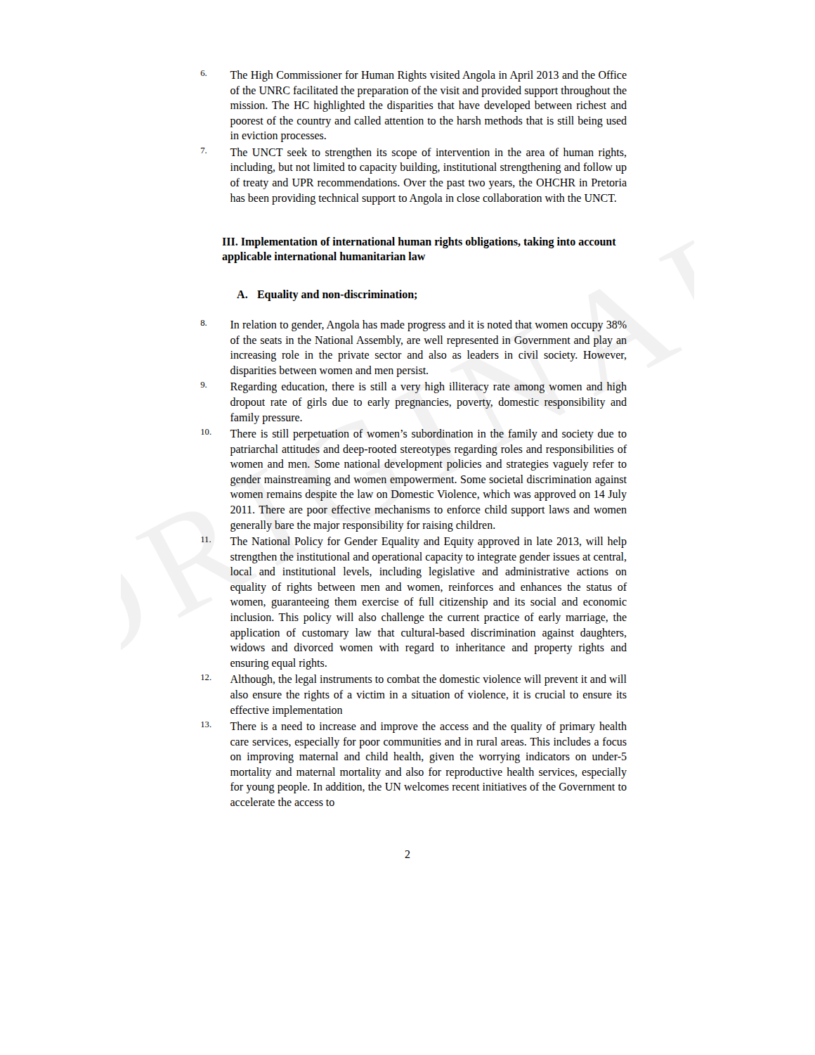ORIGINAL
6. The High Commissioner for Human Rights visited Angola in April 2013 and the Office of the UNRC facilitated the preparation of the visit and provided support throughout the mission. The HC highlighted the disparities that have developed between richest and poorest of the country and called attention to the harsh methods that is still being used in eviction processes.
7. The UNCT seek to strengthen its scope of intervention in the area of human rights, including, but not limited to capacity building, institutional strengthening and follow up of treaty and UPR recommendations. Over the past two years, the OHCHR in Pretoria has been providing technical support to Angola in close collaboration with the UNCT.
III. Implementation of international human rights obligations, taking into account applicable international humanitarian law
A. Equality and non-discrimination;
8. In relation to gender, Angola has made progress and it is noted that women occupy 38% of the seats in the National Assembly, are well represented in Government and play an increasing role in the private sector and also as leaders in civil society. However, disparities between women and men persist.
9. Regarding education, there is still a very high illiteracy rate among women and high dropout rate of girls due to early pregnancies, poverty, domestic responsibility and family pressure.
10. There is still perpetuation of women’s subordination in the family and society due to patriarchal attitudes and deep-rooted stereotypes regarding roles and responsibilities of women and men. Some national development policies and strategies vaguely refer to gender mainstreaming and women empowerment. Some societal discrimination against women remains despite the law on Domestic Violence, which was approved on 14 July 2011. There are poor effective mechanisms to enforce child support laws and women generally bare the major responsibility for raising children.
11. The National Policy for Gender Equality and Equity approved in late 2013, will help strengthen the institutional and operational capacity to integrate gender issues at central, local and institutional levels, including legislative and administrative actions on equality of rights between men and women, reinforces and enhances the status of women, guaranteeing them exercise of full citizenship and its social and economic inclusion. This policy will also challenge the current practice of early marriage, the application of customary law that cultural-based discrimination against daughters, widows and divorced women with regard to inheritance and property rights and ensuring equal rights.
12. Although, the legal instruments to combat the domestic violence will prevent it and will also ensure the rights of a victim in a situation of violence, it is crucial to ensure its effective implementation
13. There is a need to increase and improve the access and the quality of primary health care services, especially for poor communities and in rural areas. This includes a focus on improving maternal and child health, given the worrying indicators on under-5 mortality and maternal mortality and also for reproductive health services, especially for young people. In addition, the UN welcomes recent initiatives of the Government to accelerate the access to
2